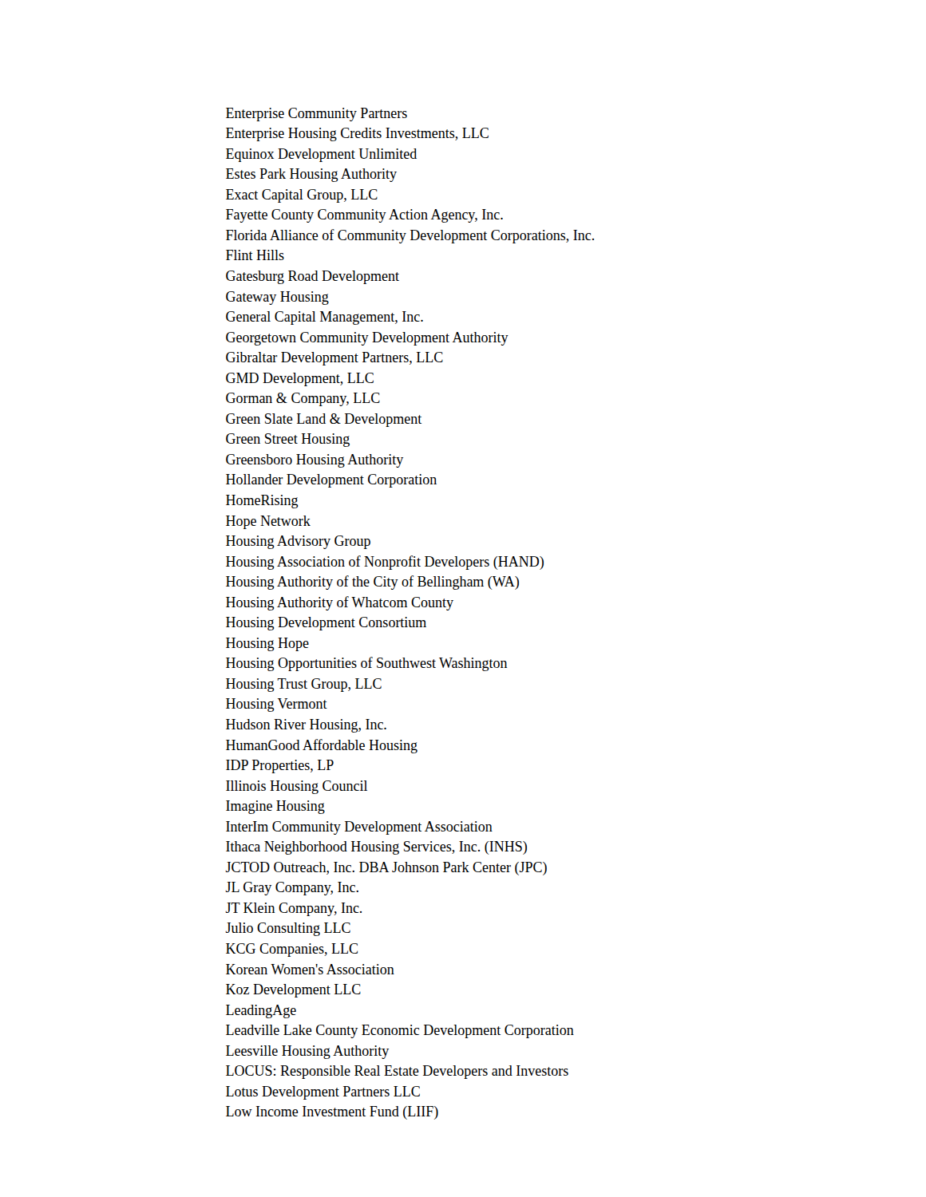Enterprise Community Partners
Enterprise Housing Credits Investments, LLC
Equinox Development Unlimited
Estes Park Housing Authority
Exact Capital Group, LLC
Fayette County Community Action Agency, Inc.
Florida Alliance of Community Development Corporations, Inc.
Flint Hills
Gatesburg Road Development
Gateway Housing
General Capital Management, Inc.
Georgetown Community Development Authority
Gibraltar Development Partners, LLC
GMD Development, LLC
Gorman & Company, LLC
Green Slate Land & Development
Green Street Housing
Greensboro Housing Authority
Hollander Development Corporation
HomeRising
Hope Network
Housing Advisory Group
Housing Association of Nonprofit Developers (HAND)
Housing Authority of the City of Bellingham (WA)
Housing Authority of Whatcom County
Housing Development Consortium
Housing Hope
Housing Opportunities of Southwest Washington
Housing Trust Group, LLC
Housing Vermont
Hudson River Housing, Inc.
HumanGood Affordable Housing
IDP Properties, LP
Illinois Housing Council
Imagine Housing
InterIm Community Development Association
Ithaca Neighborhood Housing Services, Inc. (INHS)
JCTOD Outreach, Inc. DBA Johnson Park Center (JPC)
JL Gray Company, Inc.
JT Klein Company, Inc.
Julio Consulting LLC
KCG Companies, LLC
Korean Women's Association
Koz Development LLC
LeadingAge
Leadville Lake County Economic Development Corporation
Leesville Housing Authority
LOCUS: Responsible Real Estate Developers and Investors
Lotus Development Partners LLC
Low Income Investment Fund (LIIF)